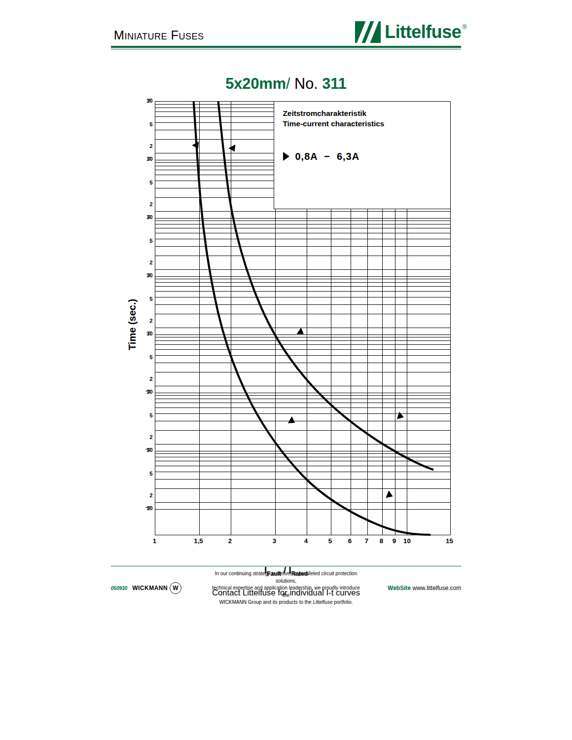Miniature Fuses
Littelfuse®
5x20mm/ No. 311
Time (sec.)
410 5 2 310 5 2 210 5 2 110 5 2 010 5 2 −110 5 2 −210 5 2 −310
Zeitstromcharakteristik
Time-current characteristics
0,8A − 6,3A
1 1,5 2 3 4 5 6 7 8 9 10 15
IFault / IRated
Contact Littelfuse for individual I-t curves
050930 WICKMANN W
In our continuing strategy to deliver unparalleled circuit protection solutions,
technical expertise and application leadership, we proudly introduce the
WICKMANN Group and its products to the Littelfuse portfolio.
WebSite www.littelfuse.com